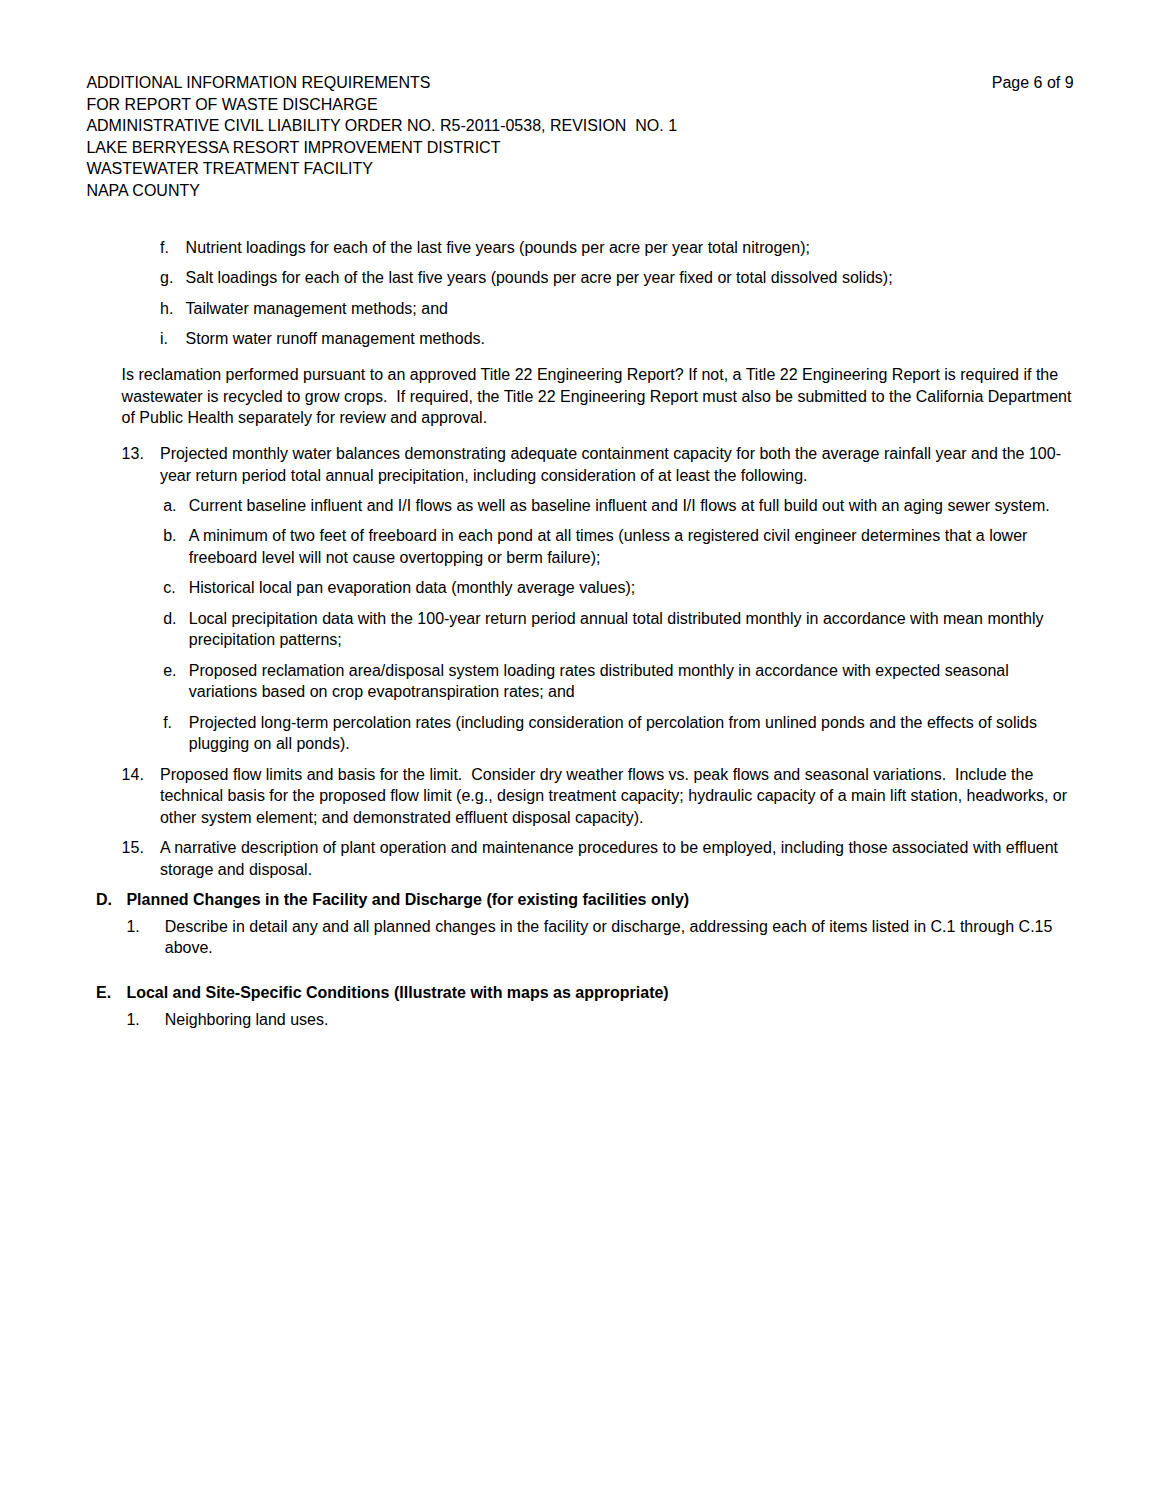Page 6 of 9
Additional Information Requirements
for Report of Waste Discharge
Administrative Civil Liability Order No. R5-2011-0538, Revision No. 1
Lake Berryessa Resort Improvement District
Wastewater Treatment Facility
Napa County
f. Nutrient loadings for each of the last five years (pounds per acre per year total nitrogen);
g. Salt loadings for each of the last five years (pounds per acre per year fixed or total dissolved solids);
h. Tailwater management methods; and
i. Storm water runoff management methods.
Is reclamation performed pursuant to an approved Title 22 Engineering Report? If not, a Title 22 Engineering Report is required if the wastewater is recycled to grow crops. If required, the Title 22 Engineering Report must also be submitted to the California Department of Public Health separately for review and approval.
13. Projected monthly water balances demonstrating adequate containment capacity for both the average rainfall year and the 100-year return period total annual precipitation, including consideration of at least the following.
a. Current baseline influent and I/I flows as well as baseline influent and I/I flows at full build out with an aging sewer system.
b. A minimum of two feet of freeboard in each pond at all times (unless a registered civil engineer determines that a lower freeboard level will not cause overtopping or berm failure);
c. Historical local pan evaporation data (monthly average values);
d. Local precipitation data with the 100-year return period annual total distributed monthly in accordance with mean monthly precipitation patterns;
e. Proposed reclamation area/disposal system loading rates distributed monthly in accordance with expected seasonal variations based on crop evapotranspiration rates; and
f. Projected long-term percolation rates (including consideration of percolation from unlined ponds and the effects of solids plugging on all ponds).
14. Proposed flow limits and basis for the limit. Consider dry weather flows vs. peak flows and seasonal variations. Include the technical basis for the proposed flow limit (e.g., design treatment capacity; hydraulic capacity of a main lift station, headworks, or other system element; and demonstrated effluent disposal capacity).
15. A narrative description of plant operation and maintenance procedures to be employed, including those associated with effluent storage and disposal.
D. Planned Changes in the Facility and Discharge (for existing facilities only)
1. Describe in detail any and all planned changes in the facility or discharge, addressing each of items listed in C.1 through C.15 above.
E. Local and Site-Specific Conditions (Illustrate with maps as appropriate)
1. Neighboring land uses.